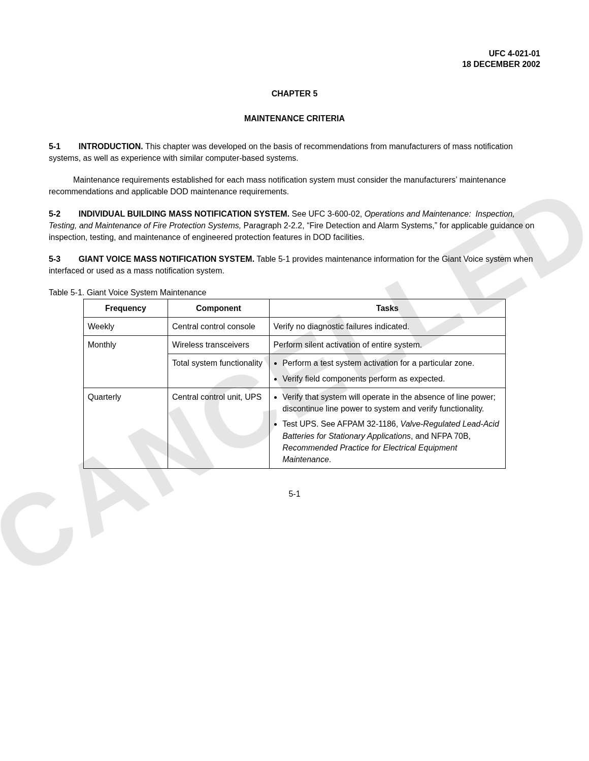CANCELLED
UFC 4-021-01
18 DECEMBER 2002
CHAPTER 5
MAINTENANCE CRITERIA
5-1 INTRODUCTION. This chapter was developed on the basis of recommendations from manufacturers of mass notification systems, as well as experience with similar computer-based systems.
Maintenance requirements established for each mass notification system must consider the manufacturers’ maintenance recommendations and applicable DOD maintenance requirements.
5-2 INDIVIDUAL BUILDING MASS NOTIFICATION SYSTEM. See UFC 3-600-02, Operations and Maintenance: Inspection, Testing, and Maintenance of Fire Protection Systems, Paragraph 2-2.2, “Fire Detection and Alarm Systems,” for applicable guidance on inspection, testing, and maintenance of engineered protection features in DOD facilities.
5-3 GIANT VOICE MASS NOTIFICATION SYSTEM. Table 5-1 provides maintenance information for the Giant Voice system when interfaced or used as a mass notification system.
Table 5-1. Giant Voice System Maintenance
| Frequency | Component | Tasks |
| --- | --- | --- |
| Weekly | Central control console | Verify no diagnostic failures indicated. |
| Monthly | Wireless transceivers | Perform silent activation of entire system. |
| Total system functionality | Perform a test system activation for a particular zone. Verify field components perform as expected. |
| Quarterly | Central control unit, UPS | Verify that system will operate in the absence of line power; discontinue line power to system and verify functionality. Test UPS. See AFPAM 32-1186, Valve-Regulated Lead-Acid Batteries for Stationary Applications , and NFPA 70B, Recommended Practice for Electrical Equipment Maintenance . |
5-1